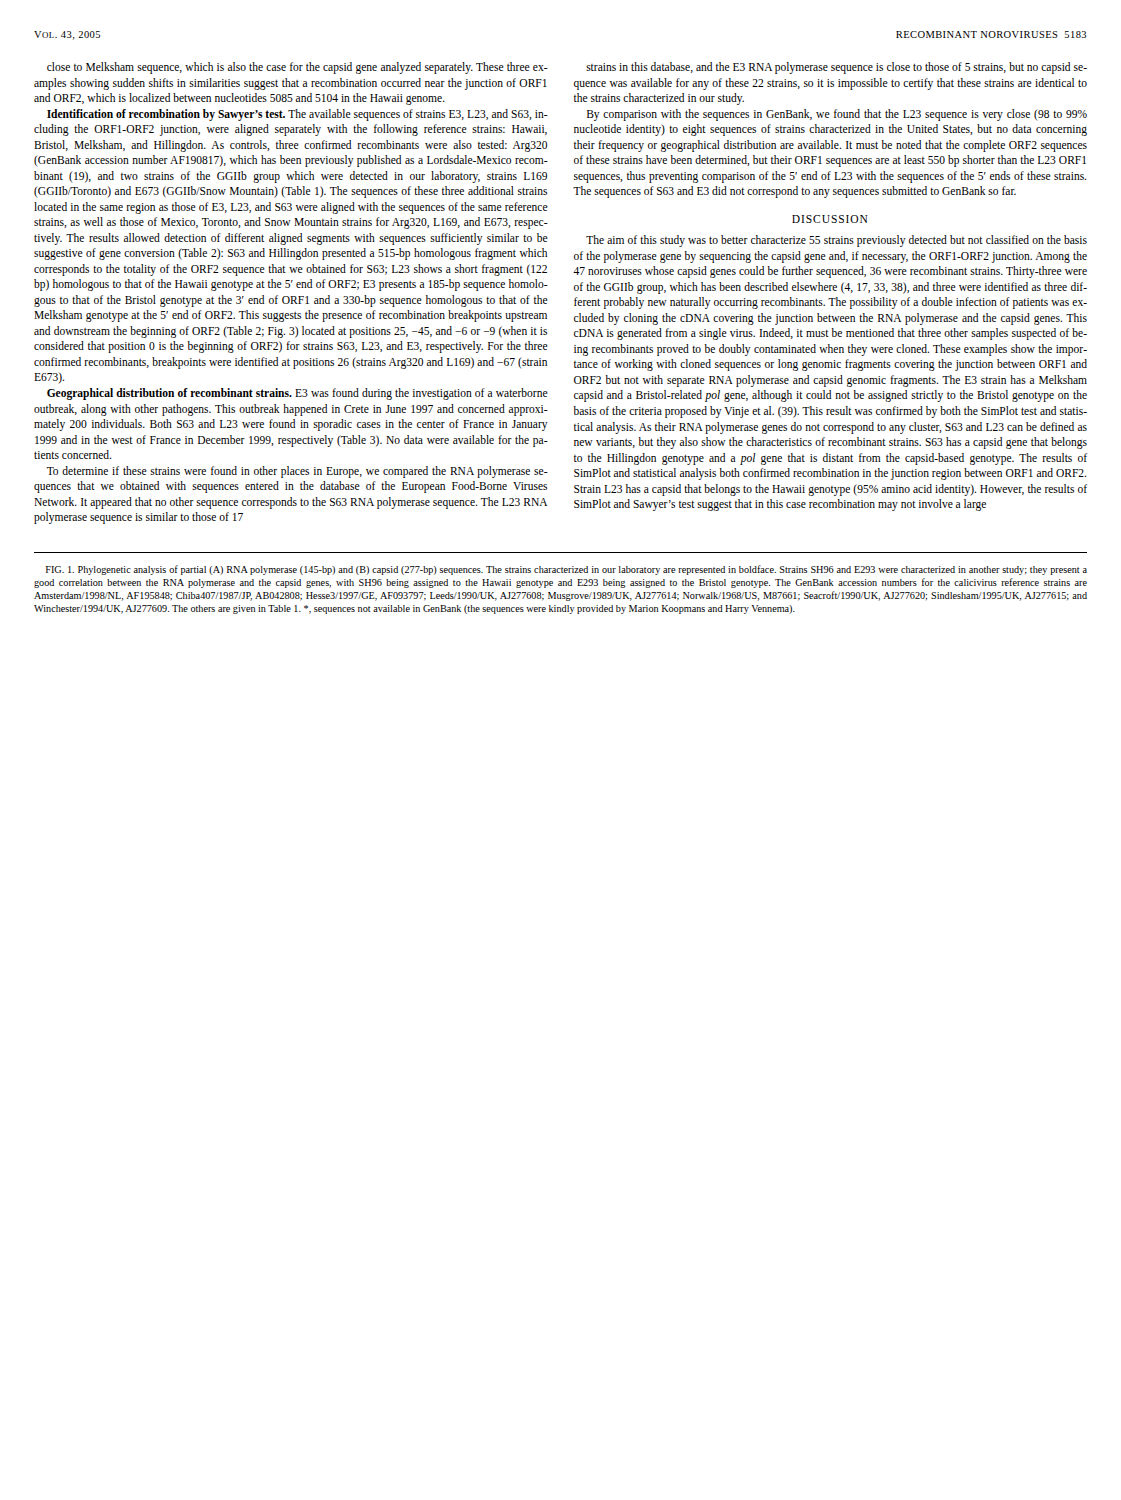VOL. 43, 2005 RECOMBINANT NOROVIRUSES 5183
close to Melksham sequence, which is also the case for the capsid gene analyzed separately. These three examples showing sudden shifts in similarities suggest that a recombination occurred near the junction of ORF1 and ORF2, which is localized between nucleotides 5085 and 5104 in the Hawaii genome.
Identification of recombination by Sawyer’s test. The available sequences of strains E3, L23, and S63, including the ORF1-ORF2 junction, were aligned separately with the following reference strains: Hawaii, Bristol, Melksham, and Hillingdon. As controls, three confirmed recombinants were also tested: Arg320 (GenBank accession number AF190817), which has been previously published as a Lordsdale-Mexico recombinant (19), and two strains of the GGIIb group which were detected in our laboratory, strains L169 (GGIIb/Toronto) and E673 (GGIIb/Snow Mountain) (Table 1). The sequences of these three additional strains located in the same region as those of E3, L23, and S63 were aligned with the sequences of the same reference strains, as well as those of Mexico, Toronto, and Snow Mountain strains for Arg320, L169, and E673, respectively. The results allowed detection of different aligned segments with sequences sufficiently similar to be suggestive of gene conversion (Table 2): S63 and Hillingdon presented a 515-bp homologous fragment which corresponds to the totality of the ORF2 sequence that we obtained for S63; L23 shows a short fragment (122 bp) homologous to that of the Hawaii genotype at the 5′ end of ORF2; E3 presents a 185-bp sequence homologous to that of the Bristol genotype at the 3′ end of ORF1 and a 330-bp sequence homologous to that of the Melksham genotype at the 5′ end of ORF2. This suggests the presence of recombination breakpoints upstream and downstream the beginning of ORF2 (Table 2; Fig. 3) located at positions 25, −45, and −6 or −9 (when it is considered that position 0 is the beginning of ORF2) for strains S63, L23, and E3, respectively. For the three confirmed recombinants, breakpoints were identified at positions 26 (strains Arg320 and L169) and −67 (strain E673).
Geographical distribution of recombinant strains. E3 was found during the investigation of a waterborne outbreak, along with other pathogens. This outbreak happened in Crete in June 1997 and concerned approximately 200 individuals. Both S63 and L23 were found in sporadic cases in the center of France in January 1999 and in the west of France in December 1999, respectively (Table 3). No data were available for the patients concerned.
To determine if these strains were found in other places in Europe, we compared the RNA polymerase sequences that we obtained with sequences entered in the database of the European Food-Borne Viruses Network. It appeared that no other sequence corresponds to the S63 RNA polymerase sequence. The L23 RNA polymerase sequence is similar to those of 17
strains in this database, and the E3 RNA polymerase sequence is close to those of 5 strains, but no capsid sequence was available for any of these 22 strains, so it is impossible to certify that these strains are identical to the strains characterized in our study.
By comparison with the sequences in GenBank, we found that the L23 sequence is very close (98 to 99% nucleotide identity) to eight sequences of strains characterized in the United States, but no data concerning their frequency or geographical distribution are available. It must be noted that the complete ORF2 sequences of these strains have been determined, but their ORF1 sequences are at least 550 bp shorter than the L23 ORF1 sequences, thus preventing comparison of the 5′ end of L23 with the sequences of the 5′ ends of these strains. The sequences of S63 and E3 did not correspond to any sequences submitted to GenBank so far.
Discussion
The aim of this study was to better characterize 55 strains previously detected but not classified on the basis of the polymerase gene by sequencing the capsid gene and, if necessary, the ORF1-ORF2 junction. Among the 47 noroviruses whose capsid genes could be further sequenced, 36 were recombinant strains. Thirty-three were of the GGIIb group, which has been described elsewhere (4, 17, 33, 38), and three were identified as three different probably new naturally occurring recombinants. The possibility of a double infection of patients was excluded by cloning the cDNA covering the junction between the RNA polymerase and the capsid genes. This cDNA is generated from a single virus. Indeed, it must be mentioned that three other samples suspected of being recombinants proved to be doubly contaminated when they were cloned. These examples show the importance of working with cloned sequences or long genomic fragments covering the junction between ORF1 and ORF2 but not with separate RNA polymerase and capsid genomic fragments. The E3 strain has a Melksham capsid and a Bristol-related pol gene, although it could not be assigned strictly to the Bristol genotype on the basis of the criteria proposed by Vinje et al. (39). This result was confirmed by both the SimPlot test and statistical analysis. As their RNA polymerase genes do not correspond to any cluster, S63 and L23 can be defined as new variants, but they also show the characteristics of recombinant strains. S63 has a capsid gene that belongs to the Hillingdon genotype and a pol gene that is distant from the capsid-based genotype. The results of SimPlot and statistical analysis both confirmed recombination in the junction region between ORF1 and ORF2. Strain L23 has a capsid that belongs to the Hawaii genotype (95% amino acid identity). However, the results of SimPlot and Sawyer’s test suggest that in this case recombination may not involve a large
FIG. 1. Phylogenetic analysis of partial (A) RNA polymerase (145-bp) and (B) capsid (277-bp) sequences. The strains characterized in our laboratory are represented in boldface. Strains SH96 and E293 were characterized in another study; they present a good correlation between the RNA polymerase and the capsid genes, with SH96 being assigned to the Hawaii genotype and E293 being assigned to the Bristol genotype. The GenBank accession numbers for the calicivirus reference strains are Amsterdam/1998/NL, AF195848; Chiba407/1987/JP, AB042808; Hesse3/1997/GE, AF093797; Leeds/1990/UK, AJ277608; Musgrove/1989/UK, AJ277614; Norwalk/1968/US, M87661; Seacroft/1990/UK, AJ277620; Sindlesham/1995/UK, AJ277615; and Winchester/1994/UK, AJ277609. The others are given in Table 1. *, sequences not available in GenBank (the sequences were kindly provided by Marion Koopmans and Harry Vennema).